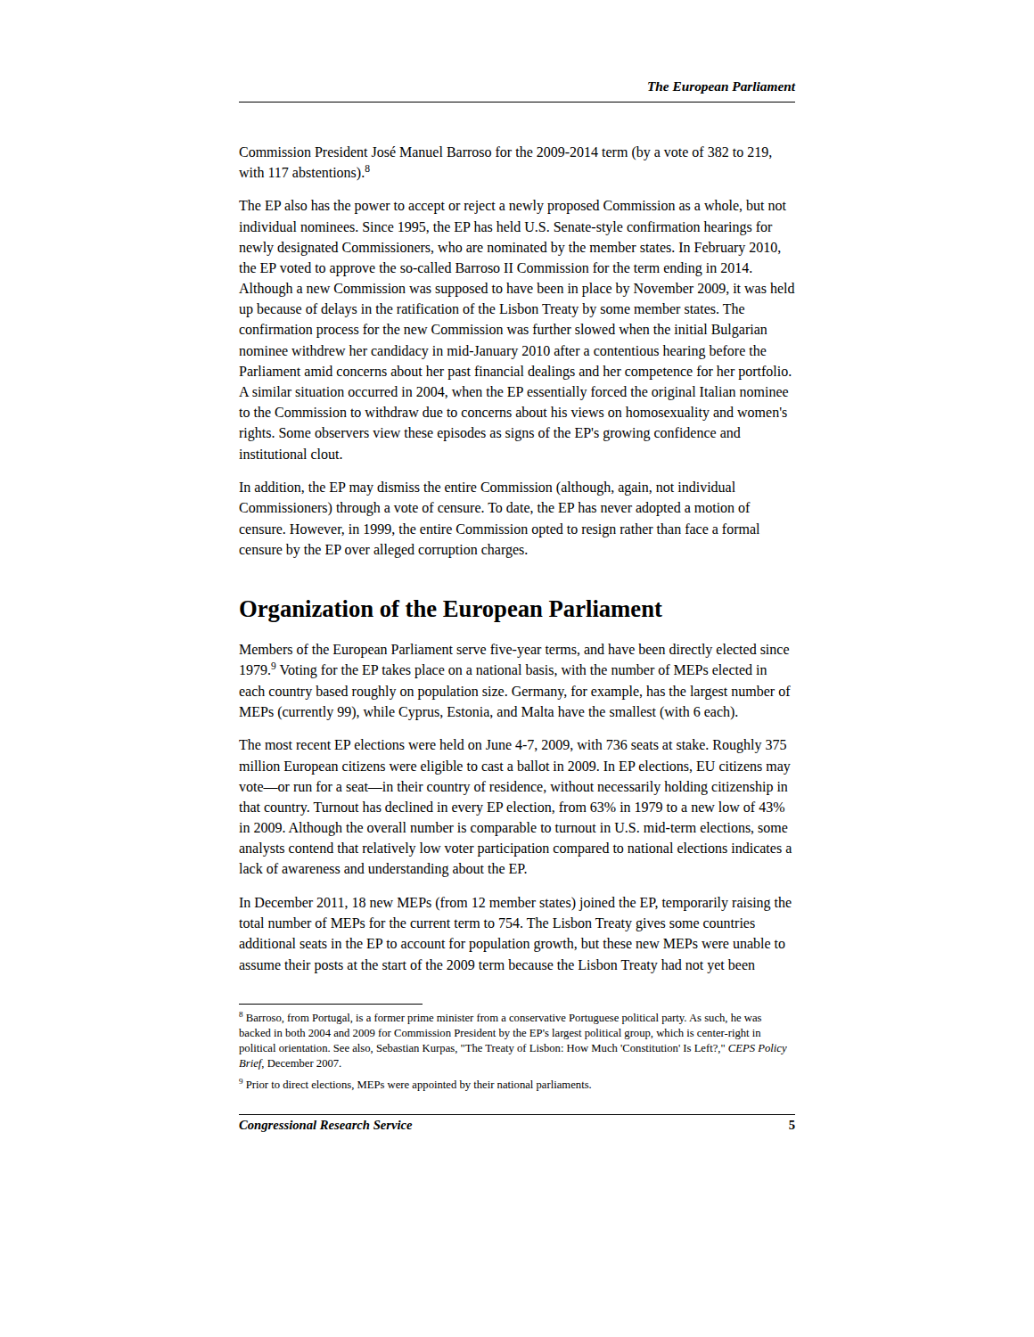The European Parliament
Commission President José Manuel Barroso for the 2009-2014 term (by a vote of 382 to 219, with 117 abstentions).8
The EP also has the power to accept or reject a newly proposed Commission as a whole, but not individual nominees. Since 1995, the EP has held U.S. Senate-style confirmation hearings for newly designated Commissioners, who are nominated by the member states. In February 2010, the EP voted to approve the so-called Barroso II Commission for the term ending in 2014. Although a new Commission was supposed to have been in place by November 2009, it was held up because of delays in the ratification of the Lisbon Treaty by some member states. The confirmation process for the new Commission was further slowed when the initial Bulgarian nominee withdrew her candidacy in mid-January 2010 after a contentious hearing before the Parliament amid concerns about her past financial dealings and her competence for her portfolio. A similar situation occurred in 2004, when the EP essentially forced the original Italian nominee to the Commission to withdraw due to concerns about his views on homosexuality and women's rights. Some observers view these episodes as signs of the EP's growing confidence and institutional clout.
In addition, the EP may dismiss the entire Commission (although, again, not individual Commissioners) through a vote of censure. To date, the EP has never adopted a motion of censure. However, in 1999, the entire Commission opted to resign rather than face a formal censure by the EP over alleged corruption charges.
Organization of the European Parliament
Members of the European Parliament serve five-year terms, and have been directly elected since 1979.9 Voting for the EP takes place on a national basis, with the number of MEPs elected in each country based roughly on population size. Germany, for example, has the largest number of MEPs (currently 99), while Cyprus, Estonia, and Malta have the smallest (with 6 each).
The most recent EP elections were held on June 4-7, 2009, with 736 seats at stake. Roughly 375 million European citizens were eligible to cast a ballot in 2009. In EP elections, EU citizens may vote—or run for a seat—in their country of residence, without necessarily holding citizenship in that country. Turnout has declined in every EP election, from 63% in 1979 to a new low of 43% in 2009. Although the overall number is comparable to turnout in U.S. mid-term elections, some analysts contend that relatively low voter participation compared to national elections indicates a lack of awareness and understanding about the EP.
In December 2011, 18 new MEPs (from 12 member states) joined the EP, temporarily raising the total number of MEPs for the current term to 754. The Lisbon Treaty gives some countries additional seats in the EP to account for population growth, but these new MEPs were unable to assume their posts at the start of the 2009 term because the Lisbon Treaty had not yet been
8 Barroso, from Portugal, is a former prime minister from a conservative Portuguese political party. As such, he was backed in both 2004 and 2009 for Commission President by the EP's largest political group, which is center-right in political orientation. See also, Sebastian Kurpas, "The Treaty of Lisbon: How Much 'Constitution' Is Left?," CEPS Policy Brief, December 2007.
9 Prior to direct elections, MEPs were appointed by their national parliaments.
Congressional Research Service 5